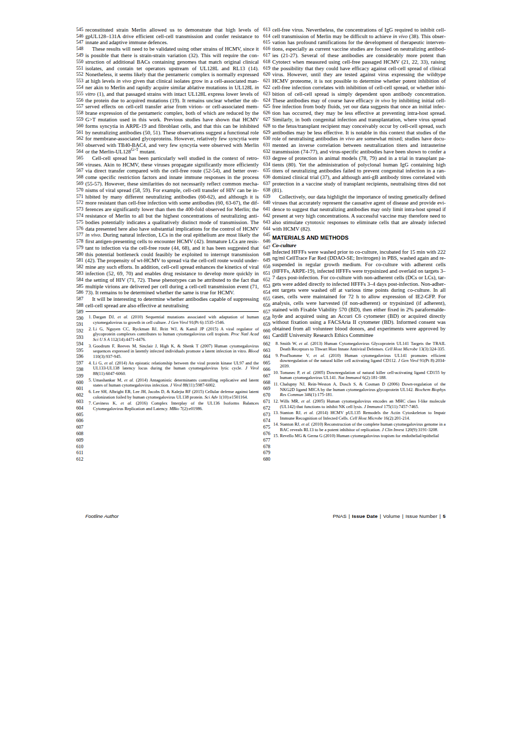Submission PDF
545546547548549550551552553554555556557558559560561562563564565566567568569570571572573574575576577578579580581582583584585586587588589590591592593594595596597598599600601602603604605606607608609610611612
reconstituted strain Merlin allowed us to demonstrate that high levels of gpUL128–131A drive efficient cell-cell transmission and confer resistance to innate and adaptive immune defences.
These results will need to be validated using other strains of HCMV, since it is possible that there is strain-strain variation (32). This will require the construction of additional BACs containing genomes that match original clinical isolates, and contain tet operators upstream of UL128L and RL13 (14). Nonetheless, it seems likely that the pentameric complex is normally expressed at high levels in vivo given that clinical isolates grow in a cell-associated manner akin to Merlin and rapidly acquire similar ablative mutations in UL128L in vitro (1), and that passaged strains with intact UL128L express lower levels of the protein due to acquired mutations (19). It remains unclear whether the observed effects on cell-cell transfer arise from virion- or cell-associated membrane expression of the pentameric complex, both of which are reduced by the G>T mutation used in this work. Previous studies have shown that HCMV forms syncytia in ARPE-19 and fibroblast cells, and that this can be inhibited by neutralizing antibodies (50, 51). These observations suggest a functional role for membrane-associated glycoproteins. However, relatively few syncytia were observed with TB40-BAC4, and very few syncytia were observed with Merlin or the Merlin-UL128G>T mutant.
Cell-cell spread has been particularly well studied in the context of retroviruses. Akin to HCMV, these viruses propagate significantly more efficiently via direct transfer compared with the cell-free route (52-54), and better overcome specific restriction factors and innate immune responses in the process (55-57). However, these similarities do not necessarily reflect common mechanisms of viral spread (58, 59). For example, cell-cell transfer of HIV can be inhibited by many different neutralizing antibodies (60-62), and although it is more resistant than cell-free infection with some antibodies (60, 63-67), the differences are significantly lower than then the 400-fold observed for Merlin; the resistance of Merlin to all but the highest concentrations of neutralizing antibodies potentially indicates a qualitatively distinct mode of transmission. The data presented here also have substantial implications for the control of HCMV in vivo. During natural infection, LCs in the oral epithelium are most likely the first antigen-presenting cells to encounter HCMV (42). Immature LCs are resistant to infection via the cell-free route (44, 68), and it has been suggested that this potential bottleneck could feasibly be exploited to interrupt transmission (42). The propensity of wt-HCMV to spread via the cell-cell route would undermine any such efforts. In addition, cell-cell spread enhances the kinetics of viral infection (52, 69, 70) and enables drug resistance to develop more quickly in the setting of HIV (71, 72). These phenotypes can be attributed to the fact that multiple virions are delivered per cell during a cell-cell transmission event (71, 73). It remains to be determined whether the same is true for HCMV.
It will be interesting to determine whether antibodies capable of suppressing cell-cell spread are also effective at neutralising
Dargan DJ, et al. (2010) Sequential mutations associated with adaptation of human cytomegalovirus to growth in cell culture. J Gen Virol 91(Pt 6):1535-1546.
Li G, Nguyen CC, Ryckman BJ, Britt WJ, & Kamil JP (2015) A viral regulator of glycoprotein complexes contributes to human cytomegalovirus cell tropism. Proc Natl Acad Sci U S A 112(14):4471-4476.
Goodrum F, Reeves M, Sinclair J, High K, & Shenk T (2007) Human cytomegalovirus sequences expressed in latently infected individuals promote a latent infection in vitro. Blood 110(3):937-945.
Li G, et al. (2014) An epistatic relationship between the viral protein kinase UL97 and the UL133-UL138 latency locus during the human cytomegalovirus lytic cycle. J Virol 88(11):6047-6060.
Umashankar M, et al. (2014) Antagonistic determinants controlling replicative and latent states of human cytomegalovirus infection. J Virol 88(11):5987-6002.
Lee SH, Albright ER, Lee JH, Jacobs D, & Kalejta RF (2015) Cellular defense against latent colonization foiled by human cytomegalovirus UL138 protein. Sci Adv 1(10):e1501164.
Caviness K, et al. (2016) Complex Interplay of the UL136 Isoforms Balances Cytomegalovirus Replication and Latency. MBio 7(2):e01986.
613614615616617618619620621622623624625626627628629630631632633634635636637638639640641642643644645646647648649650651652653654655656657658659660661662663664665666667668669670671672673674675676677678679680
cell-free virus. Nevertheless, the concentrations of IgG required to inhibit cell-cell transmission of Merlin may be difficult to achieve in vivo (38). This observation has profound ramifications for the development of therapeutic interventions, especially as current vaccine studies are focused on neutralizing antibodies (21-27). Several of these antibodies are considerably more potent than Cytotect when measured using cell-free passaged HCMV (21, 22, 33), raising the possibility that they could have efficacy against cell-cell spread of clinical virus. However, until they are tested against virus expressing the wildtype HCMV proteome, it is not possible to determine whether potent inhibition of cell-free infection correlates with inhibition of cell-cell spread, or whether inhibition of cell-cell spread is simply dependent upon antibody concentration. These antibodies may of course have efficacy in vivo by inhibiting initial cell-free infection from body fluids, yet our data suggests that once an initial infection has occurred, they may be less effective at preventing intra-host spread. Similarly, in both congenital infection and transplantation, where virus spread to the fetus/transplant recipient may conceivably occur by cell-cell spread, such antibodies may be less effective. It is notable in this context that studies of the role of neutralising antibodies in vivo are somewhat mixed; studies have documented an inverse correlation between neutralization titers and intrauterine transmission (74-77), and virus-specific antibodies have been shown to confer a degree of protection in animal models (78, 79) and in a trial in transplant patients (80). Yet the administration of polyclonal human IgG containing high titers of neutralizing antibodies failed to prevent congenital infection in a randomized clinical trial (37), and although anti-gB antibody titres correlated with protection in a vaccine study of transplant recipients, neutralising titres did not (81).
Collectively, our data highlight the importance of testing genetically defined viruses that accurately represent the causative agent of disease and provide evidence to suggest that neutralizing antibodies may only limit intra-host spread if present at very high concentrations. A successful vaccine may therefore need to also stimulate cytotoxic responses to eliminate cells that are already infected with HCMV (82).
Materials and Methods
Co-culture
Infected HFFFs were washed prior to co-culture, incubated for 15 min with 222 ng/ml CellTrace Far Red (DDAO-SE; Invitrogen) in PBS, washed again and resuspended in regular growth medium. For co-culture with adherent cells (HFFFs, ARPE-19), infected HFFFs were trypsinized and overlaid on targets 3–7 days post-infection. For co-culture with non-adherent cells (DCs or LCs), targets were added directly to infected HFFFs 3–4 days post-infection. Non-adherent targets were washed off at various time points during co-culture. In all cases, cells were maintained for 72 h to allow expression of IE2-GFP. For analysis, cells were harvested (if non-adherent) or trypsinized (if adherent), stained with Fixable Viability 570 (BD), then either fixed in 2% paraformaldehyde and acquired using an Accuri C6 cytometer (BD) or acquired directly without fixation using a FACSAria II cytometer (BD). Informed consent was obtained from all volunteer blood donors, and experiments were approved by Cardiff University Research Ethics Committee
Smith W, et al. (2013) Human Cytomegalovirus Glycoprotein UL141 Targets the TRAIL Death Receptors to Thwart Host Innate Antiviral Defenses. Cell Host Microbe 13(3):324-335.
Prod'homme V, et al. (2010) Human cytomegalovirus UL141 promotes efficient downregulation of the natural killer cell activating ligand CD112. J Gen Virol 91(Pt 8):2034-2039.
Tomasec P, et al. (2005) Downregulation of natural killer cell-activating ligand CD155 by human cytomegalovirus UL141. Nat Immunol 6(2):181-188.
Chalupny NJ, Rein-Weston A, Dosch S, & Cosman D (2006) Down-regulation of the NKG2D ligand MICA by the human cytomegalovirus glycoprotein UL142. Biochem Biophys Res Commun 346(1):175-181.
Wills MR, et al. (2005) Human cytomegalovirus encodes an MHC class I-like molecule (UL142) that functions to inhibit NK cell lysis. J Immunol 175(11):7457-7465.
Stanton RJ, et al. (2014) HCMV pUL135 Remodels the Actin Cytoskeleton to Impair Immune Recognition of Infected Cells. Cell Host Microbe 16(2):201-214.
Stanton RJ, et al. (2010) Reconstruction of the complete human cytomegalovirus genome in a BAC reveals RL13 to be a potent inhibitor of replication. J Clin Invest 120(9):3191-3208.
Revello MG & Gerna G (2010) Human cytomegalovirus tropism for endothelial/epithelial
Footline Author
PNAS|Issue Date|Volume|Issue Number|5